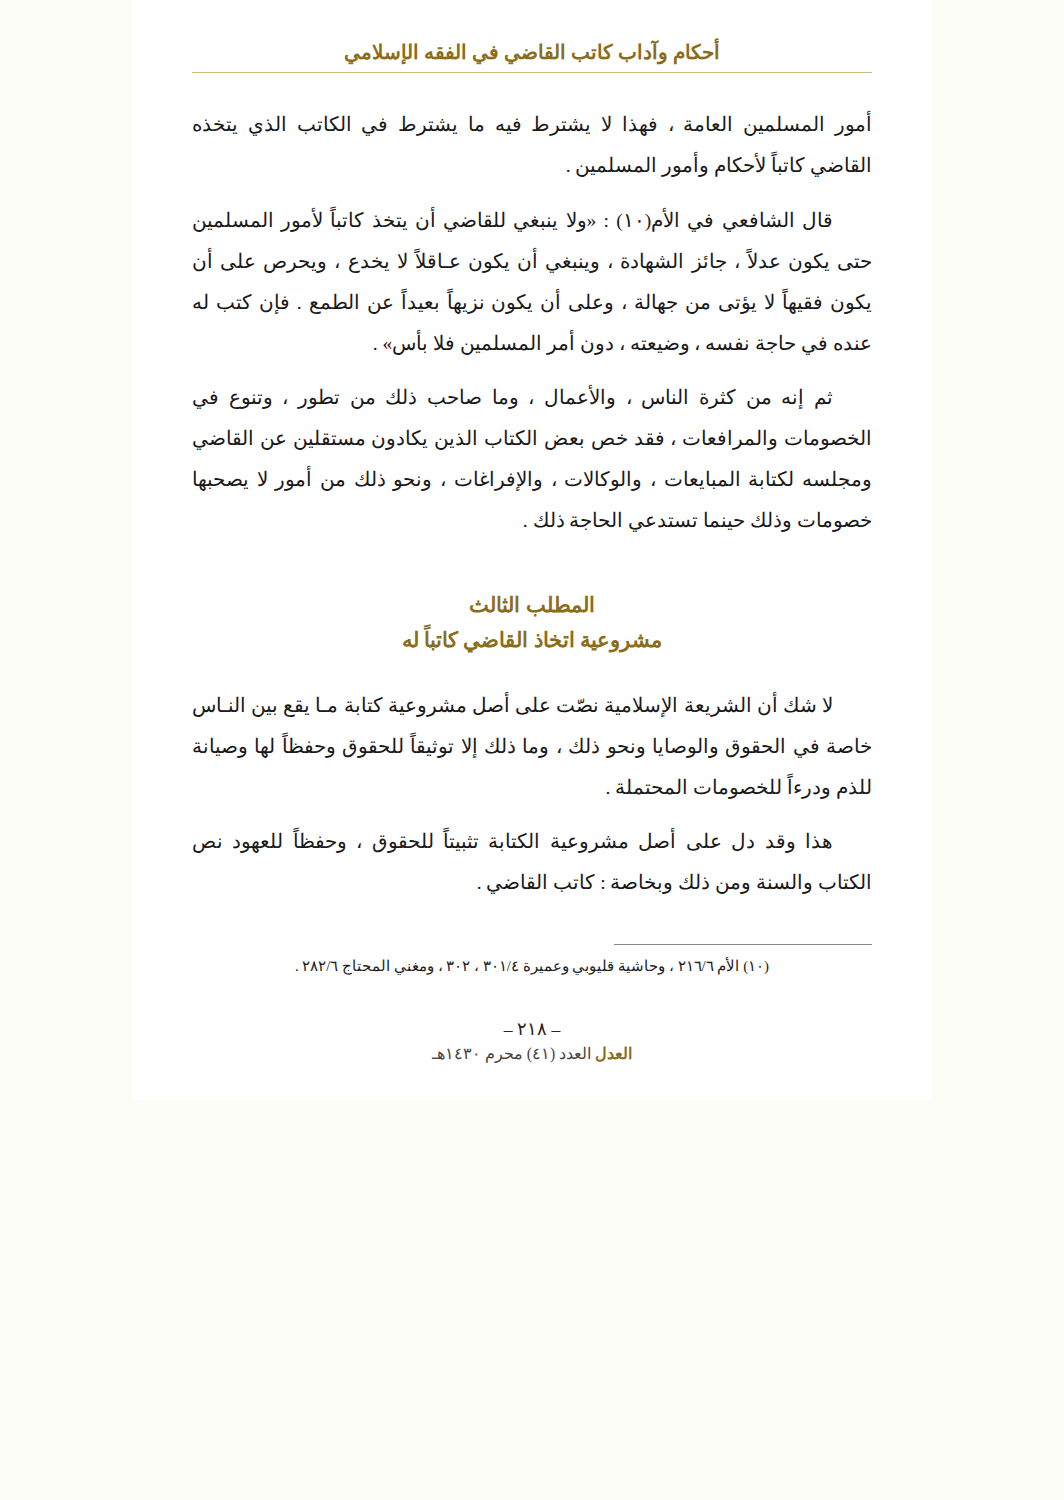أحكام وآداب كاتب القاضي في الفقه الإسلامي
أمور المسلمين العامة ، فهذا لا يشترط فيه ما يشترط في الكاتب الذي يتخذه القاضي كاتباً لأحكام وأمور المسلمين .
قال الشافعي في الأم(١٠) : «ولا ينبغي للقاضي أن يتخذ كاتباً لأمور المسلمين حتى يكون عدلاً ، جائز الشهادة ، وينبغي أن يكون عـاقلاً لا يخدع ، ويحرص على أن يكون فقيهاً لا يؤتى من جهالة ، وعلى أن يكون نزيهاً بعيداً عن الطمع . فإن كتب له عنده في حاجة نفسه ، وضيعته ، دون أمر المسلمين فلا بأس» .
ثم إنه من كثرة الناس ، والأعمال ، وما صاحب ذلك من تطور ، وتنوع في الخصومات والمرافعات ، فقد خص بعض الكتاب الذين يكادون مستقلين عن القاضي ومجلسه لكتابة المبايعات ، والوكالات ، والإفراغات ، ونحو ذلك من أمور لا يصحبها خصومات وذلك حينما تستدعي الحاجة ذلك .
المطلب الثالث مشروعية اتخاذ القاضي كاتباً له
لا شك أن الشريعة الإسلامية نصّت على أصل مشروعية كتابة مـا يقع بين النـاس خاصة في الحقوق والوصايا ونحو ذلك ، وما ذلك إلا توثيقاً للحقوق وحفظاً لها وصيانة للذم ودرءاً للخصومات المحتملة .
هذا وقد دل على أصل مشروعية الكتابة تثبيتاً للحقوق ، وحفظاً للعهود نص الكتاب والسنة ومن ذلك وبخاصة : كاتب القاضي .
(١٠) الأم ٢١٦/٦ ، وحاشية قليوبي وعميرة ٣٠١/٤ ، ٣٠٢ ، ومغني المحتاج ٢٨٢/٦ .
– ٢١٨ –
العدل العدد (٤١) محرم ١٤٣٠هـ